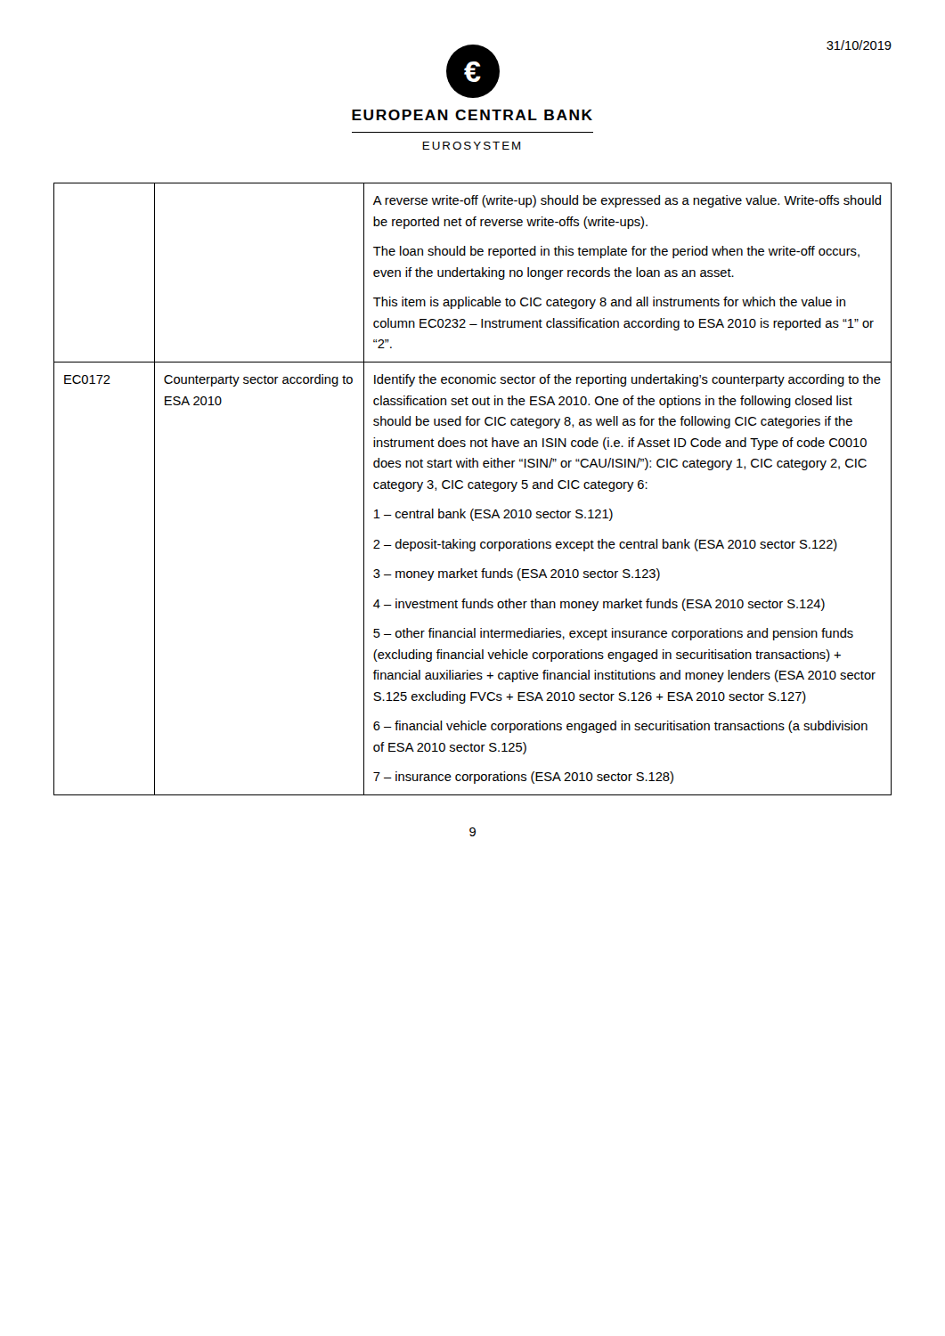31/10/2019
€
EUROPEAN CENTRAL BANK
EUROSYSTEM
| | | A reverse write-off (write-up) should be expressed as a negative value. Write-offs should be reported net of reverse write-offs (write-ups). The loan should be reported in this template for the period when the write-off occurs, even if the undertaking no longer records the loan as an asset. This item is applicable to CIC category 8 and all instruments for which the value in column EC0232 – Instrument classification according to ESA 2010 is reported as “1” or “2”. |
| EC0172 | Counterparty sector according to ESA 2010 | Identify the economic sector of the reporting undertaking’s counterparty according to the classification set out in the ESA 2010. One of the options in the following closed list should be used for CIC category 8, as well as for the following CIC categories if the instrument does not have an ISIN code (i.e. if Asset ID Code and Type of code C0010 does not start with either “ISIN/” or “CAU/ISIN/”): CIC category 1, CIC category 2, CIC category 3, CIC category 5 and CIC category 6: 1 – central bank (ESA 2010 sector S.121) 2 – deposit-taking corporations except the central bank (ESA 2010 sector S.122) 3 – money market funds (ESA 2010 sector S.123) 4 – investment funds other than money market funds (ESA 2010 sector S.124) 5 – other financial intermediaries, except insurance corporations and pension funds (excluding financial vehicle corporations engaged in securitisation transactions) + financial auxiliaries + captive financial institutions and money lenders (ESA 2010 sector S.125 excluding FVCs + ESA 2010 sector S.126 + ESA 2010 sector S.127) 6 – financial vehicle corporations engaged in securitisation transactions (a subdivision of ESA 2010 sector S.125) 7 – insurance corporations (ESA 2010 sector S.128) |
9